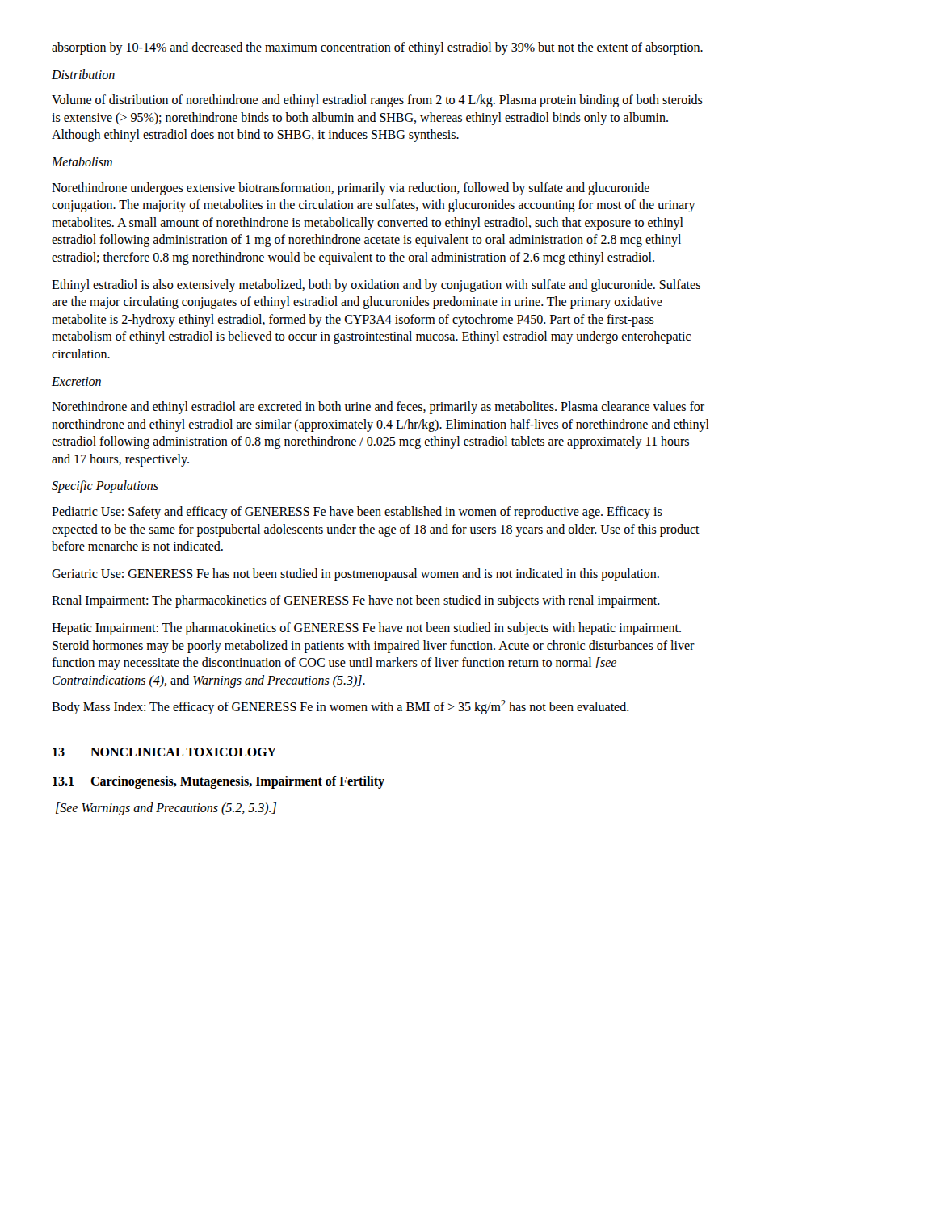absorption by 10-14% and decreased the maximum concentration of ethinyl estradiol by 39% but not the extent of absorption.
Distribution
Volume of distribution of norethindrone and ethinyl estradiol ranges from 2 to 4 L/kg. Plasma protein binding of both steroids is extensive (> 95%); norethindrone binds to both albumin and SHBG, whereas ethinyl estradiol binds only to albumin. Although ethinyl estradiol does not bind to SHBG, it induces SHBG synthesis.
Metabolism
Norethindrone undergoes extensive biotransformation, primarily via reduction, followed by sulfate and glucuronide conjugation. The majority of metabolites in the circulation are sulfates, with glucuronides accounting for most of the urinary metabolites. A small amount of norethindrone is metabolically converted to ethinyl estradiol, such that exposure to ethinyl estradiol following administration of 1 mg of norethindrone acetate is equivalent to oral administration of 2.8 mcg ethinyl estradiol; therefore 0.8 mg norethindrone would be equivalent to the oral administration of 2.6 mcg ethinyl estradiol.
Ethinyl estradiol is also extensively metabolized, both by oxidation and by conjugation with sulfate and glucuronide. Sulfates are the major circulating conjugates of ethinyl estradiol and glucuronides predominate in urine. The primary oxidative metabolite is 2-hydroxy ethinyl estradiol, formed by the CYP3A4 isoform of cytochrome P450. Part of the first-pass metabolism of ethinyl estradiol is believed to occur in gastrointestinal mucosa. Ethinyl estradiol may undergo enterohepatic circulation.
Excretion
Norethindrone and ethinyl estradiol are excreted in both urine and feces, primarily as metabolites. Plasma clearance values for norethindrone and ethinyl estradiol are similar (approximately 0.4 L/hr/kg). Elimination half-lives of norethindrone and ethinyl estradiol following administration of 0.8 mg norethindrone / 0.025 mcg ethinyl estradiol tablets are approximately 11 hours and 17 hours, respectively.
Specific Populations
Pediatric Use: Safety and efficacy of GENERESS Fe have been established in women of reproductive age. Efficacy is expected to be the same for postpubertal adolescents under the age of 18 and for users 18 years and older. Use of this product before menarche is not indicated.
Geriatric Use: GENERESS Fe has not been studied in postmenopausal women and is not indicated in this population.
Renal Impairment: The pharmacokinetics of GENERESS Fe have not been studied in subjects with renal impairment.
Hepatic Impairment: The pharmacokinetics of GENERESS Fe have not been studied in subjects with hepatic impairment. Steroid hormones may be poorly metabolized in patients with impaired liver function. Acute or chronic disturbances of liver function may necessitate the discontinuation of COC use until markers of liver function return to normal [see Contraindications (4), and Warnings and Precautions (5.3)].
Body Mass Index: The efficacy of GENERESS Fe in women with a BMI of > 35 kg/m2 has not been evaluated.
13 NONCLINICAL TOXICOLOGY
13.1 Carcinogenesis, Mutagenesis, Impairment of Fertility
[See Warnings and Precautions (5.2, 5.3).]